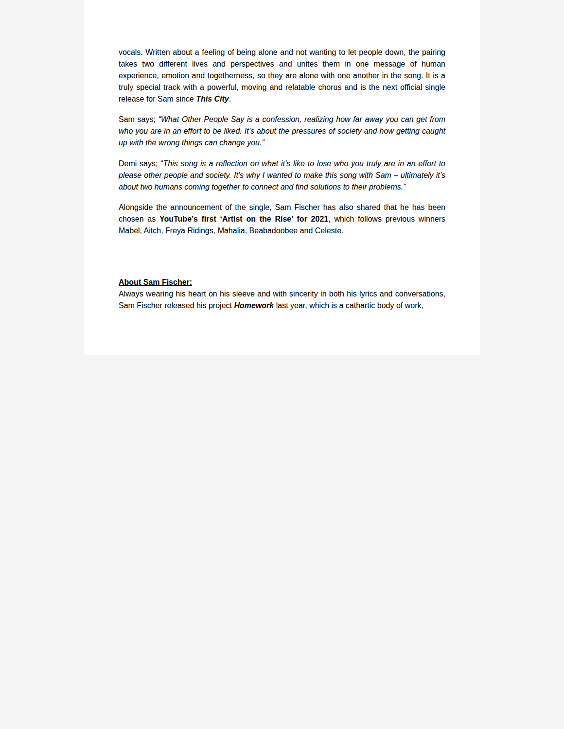vocals. Written about a feeling of being alone and not wanting to let people down, the pairing takes two different lives and perspectives and unites them in one message of human experience, emotion and togetherness, so they are alone with one another in the song. It is a truly special track with a powerful, moving and relatable chorus and is the next official single release for Sam since This City.
Sam says; “What Other People Say is a confession, realizing how far away you can get from who you are in an effort to be liked. It’s about the pressures of society and how getting caught up with the wrong things can change you.”
Demi says; “This song is a reflection on what it’s like to lose who you truly are in an effort to please other people and society. It’s why I wanted to make this song with Sam – ultimately it’s about two humans coming together to connect and find solutions to their problems.”
Alongside the announcement of the single, Sam Fischer has also shared that he has been chosen as YouTube’s first ‘Artist on the Rise’ for 2021, which follows previous winners Mabel, Aitch, Freya Ridings, Mahalia, Beabadoobee and Celeste.
About Sam Fischer:
Always wearing his heart on his sleeve and with sincerity in both his lyrics and conversations, Sam Fischer released his project Homework last year, which is a cathartic body of work,